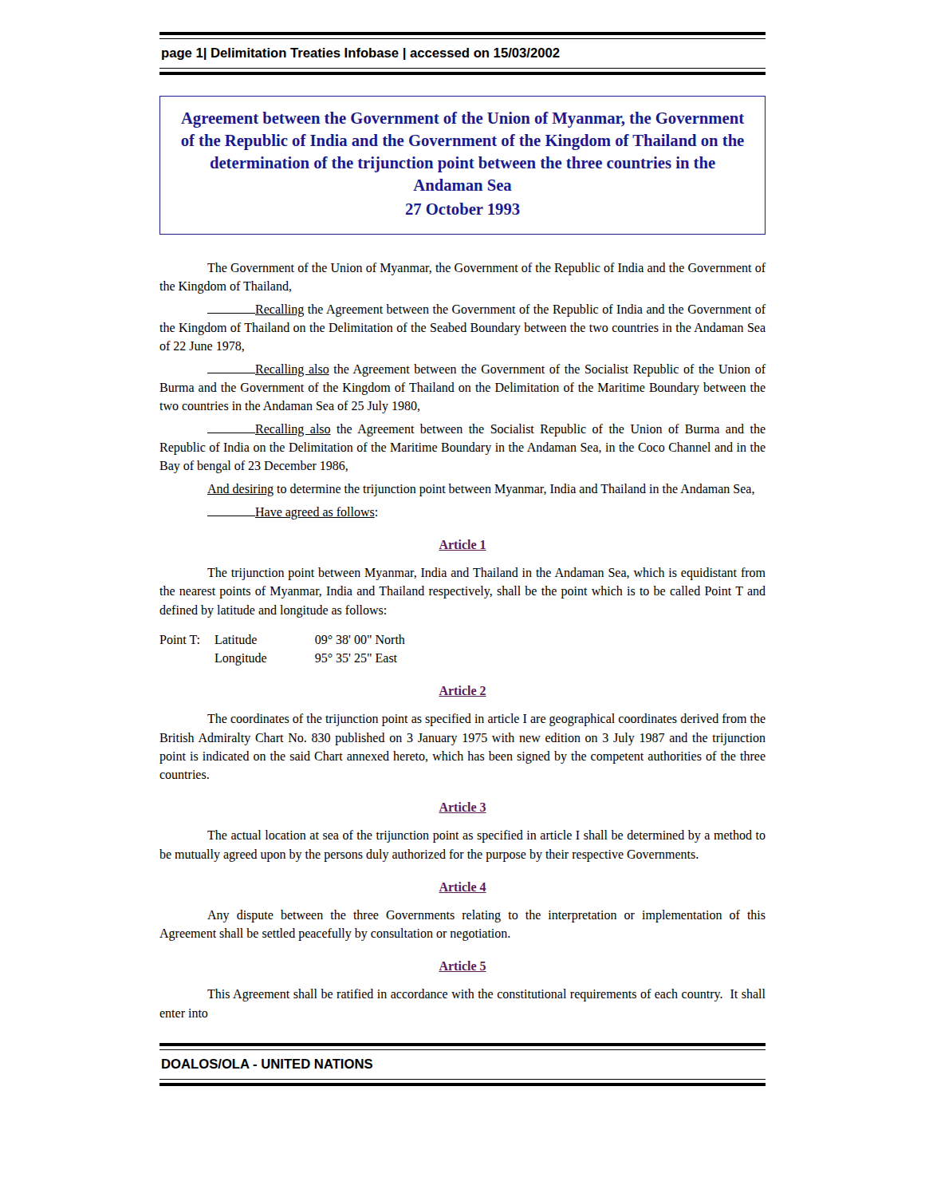page 1| Delimitation Treaties Infobase | accessed on 15/03/2002
Agreement between the Government of the Union of Myanmar, the Government of the Republic of India and the Government of the Kingdom of Thailand on the determination of the trijunction point between the three countries in the Andaman Sea
27 October 1993
The Government of the Union of Myanmar, the Government of the Republic of India and the Government of the Kingdom of Thailand,
Recalling the Agreement between the Government of the Republic of India and the Government of the Kingdom of Thailand on the Delimitation of the Seabed Boundary between the two countries in the Andaman Sea of 22 June 1978,
Recalling also the Agreement between the Government of the Socialist Republic of the Union of Burma and the Government of the Kingdom of Thailand on the Delimitation of the Maritime Boundary between the two countries in the Andaman Sea of 25 July 1980,
Recalling also the Agreement between the Socialist Republic of the Union of Burma and the Republic of India on the Delimitation of the Maritime Boundary in the Andaman Sea, in the Coco Channel and in the Bay of bengal of 23 December 1986,
And desiring to determine the trijunction point between Myanmar, India and Thailand in the Andaman Sea,
Have agreed as follows:
Article 1
The trijunction point between Myanmar, India and Thailand in the Andaman Sea, which is equidistant from the nearest points of Myanmar, India and Thailand respectively, shall be the point which is to be called Point T and defined by latitude and longitude as follows:
| Point T: | Latitude | 09° 38' 00" North |
| | Longitude | 95° 35' 25" East |
Article 2
The coordinates of the trijunction point as specified in article I are geographical coordinates derived from the British Admiralty Chart No. 830 published on 3 January 1975 with new edition on 3 July 1987 and the trijunction point is indicated on the said Chart annexed hereto, which has been signed by the competent authorities of the three countries.
Article 3
The actual location at sea of the trijunction point as specified in article I shall be determined by a method to be mutually agreed upon by the persons duly authorized for the purpose by their respective Governments.
Article 4
Any dispute between the three Governments relating to the interpretation or implementation of this Agreement shall be settled peacefully by consultation or negotiation.
Article 5
This Agreement shall be ratified in accordance with the constitutional requirements of each country. It shall enter into
DOALOS/OLA - UNITED NATIONS